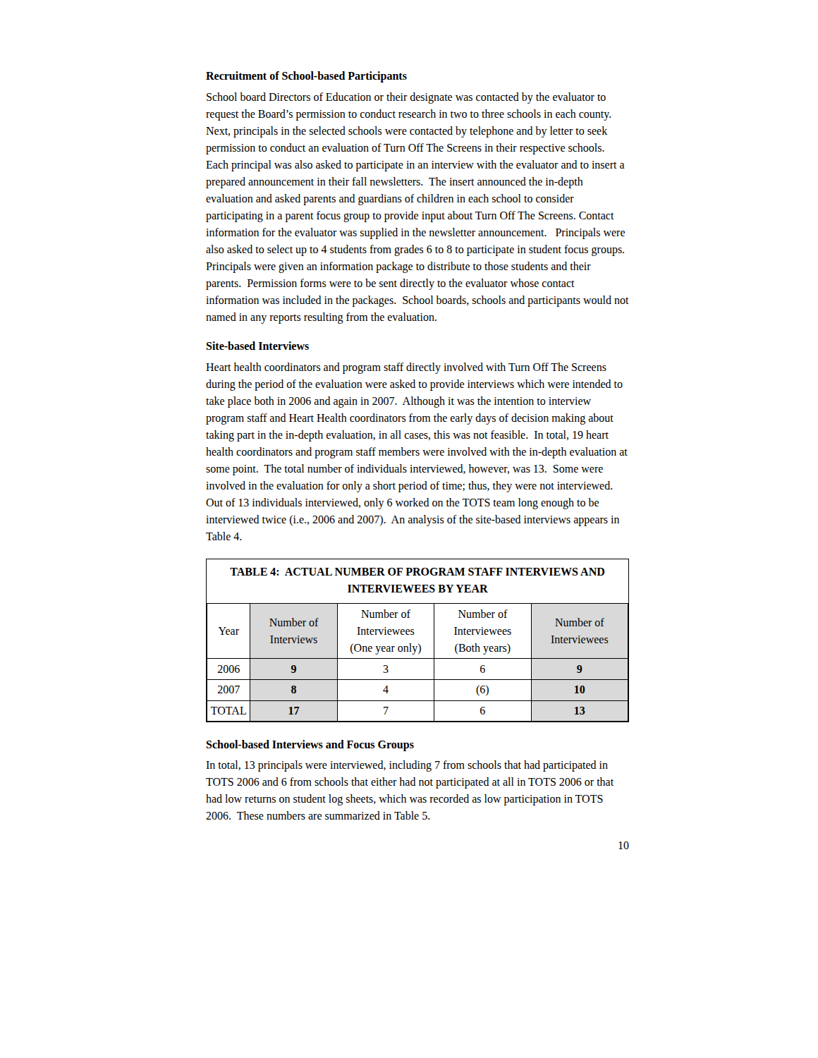Recruitment of School-based Participants
School board Directors of Education or their designate was contacted by the evaluator to request the Board’s permission to conduct research in two to three schools in each county. Next, principals in the selected schools were contacted by telephone and by letter to seek permission to conduct an evaluation of Turn Off The Screens in their respective schools. Each principal was also asked to participate in an interview with the evaluator and to insert a prepared announcement in their fall newsletters. The insert announced the in-depth evaluation and asked parents and guardians of children in each school to consider participating in a parent focus group to provide input about Turn Off The Screens. Contact information for the evaluator was supplied in the newsletter announcement. Principals were also asked to select up to 4 students from grades 6 to 8 to participate in student focus groups. Principals were given an information package to distribute to those students and their parents. Permission forms were to be sent directly to the evaluator whose contact information was included in the packages. School boards, schools and participants would not named in any reports resulting from the evaluation.
Site-based Interviews
Heart health coordinators and program staff directly involved with Turn Off The Screens during the period of the evaluation were asked to provide interviews which were intended to take place both in 2006 and again in 2007. Although it was the intention to interview program staff and Heart Health coordinators from the early days of decision making about taking part in the in-depth evaluation, in all cases, this was not feasible. In total, 19 heart health coordinators and program staff members were involved with the in-depth evaluation at some point. The total number of individuals interviewed, however, was 13. Some were involved in the evaluation for only a short period of time; thus, they were not interviewed. Out of 13 individuals interviewed, only 6 worked on the TOTS team long enough to be interviewed twice (i.e., 2006 and 2007). An analysis of the site-based interviews appears in Table 4.
TABLE 4: ACTUAL NUMBER OF PROGRAM STAFF INTERVIEWS AND INTERVIEWEES BY YEAR
| Year | Number of Interviews | Number of Interviewees (One year only) | Number of Interviewees (Both years) | Number of Interviewees |
| --- | --- | --- | --- | --- |
| 2006 | 9 | 3 | 6 | 9 |
| 2007 | 8 | 4 | (6) | 10 |
| TOTAL | 17 | 7 | 6 | 13 |
School-based Interviews and Focus Groups
In total, 13 principals were interviewed, including 7 from schools that had participated in TOTS 2006 and 6 from schools that either had not participated at all in TOTS 2006 or that had low returns on student log sheets, which was recorded as low participation in TOTS 2006. These numbers are summarized in Table 5.
10